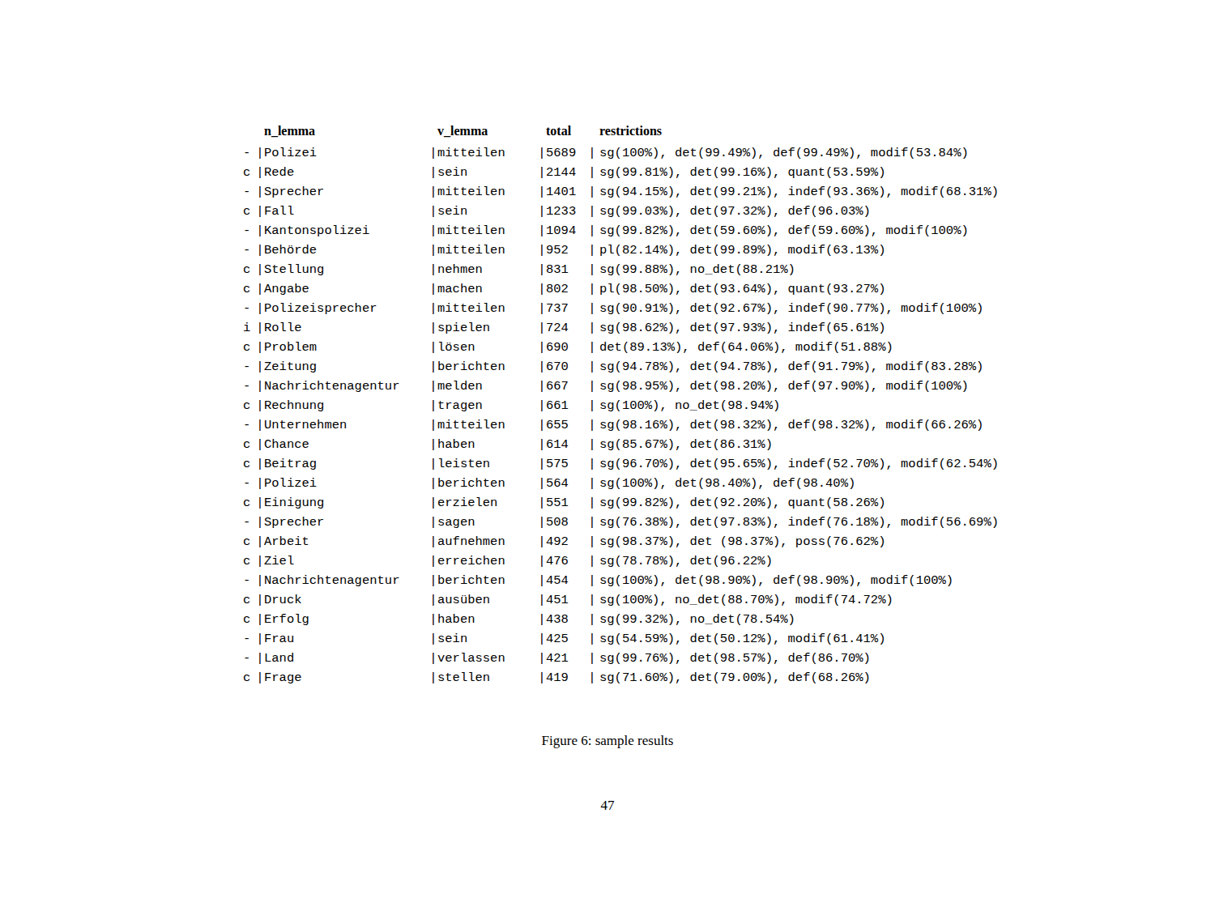| | | n_lemma | | v_lemma | | total | | restrictions |
| --- | --- | --- | --- | --- | --- | --- | --- | --- |
| - | / | Polizei | / | mitteilen | / | 5689 | / | sg(100%), det(99.49%), def(99.49%), modif(53.84%) |
| c | / | Rede | / | sein | / | 2144 | / | sg(99.81%), det(99.16%), quant(53.59%) |
| - | / | Sprecher | / | mitteilen | / | 1401 | / | sg(94.15%), det(99.21%), indef(93.36%), modif(68.31%) |
| c | / | Fall | / | sein | / | 1233 | / | sg(99.03%), det(97.32%), def(96.03%) |
| - | / | Kantonspolizei | / | mitteilen | / | 1094 | / | sg(99.82%), det(59.60%), def(59.60%), modif(100%) |
| - | / | Behörde | / | mitteilen | / | 952 | / | pl(82.14%), det(99.89%), modif(63.13%) |
| c | / | Stellung | / | nehmen | / | 831 | / | sg(99.88%), no_det(88.21%) |
| c | / | Angabe | / | machen | / | 802 | / | pl(98.50%), det(93.64%), quant(93.27%) |
| - | / | Polizeisprecher | / | mitteilen | / | 737 | / | sg(90.91%), det(92.67%), indef(90.77%), modif(100%) |
| i | / | Rolle | / | spielen | / | 724 | / | sg(98.62%), det(97.93%), indef(65.61%) |
| c | / | Problem | / | lösen | / | 690 | / | det(89.13%), def(64.06%), modif(51.88%) |
| - | / | Zeitung | / | berichten | / | 670 | / | sg(94.78%), det(94.78%), def(91.79%), modif(83.28%) |
| - | / | Nachrichtenagentur | / | melden | / | 667 | / | sg(98.95%), det(98.20%), def(97.90%), modif(100%) |
| c | / | Rechnung | / | tragen | / | 661 | / | sg(100%), no_det(98.94%) |
| - | / | Unternehmen | / | mitteilen | / | 655 | / | sg(98.16%), det(98.32%), def(98.32%), modif(66.26%) |
| c | / | Chance | / | haben | / | 614 | / | sg(85.67%), det(86.31%) |
| c | / | Beitrag | / | leisten | / | 575 | / | sg(96.70%), det(95.65%), indef(52.70%), modif(62.54%) |
| - | / | Polizei | / | berichten | / | 564 | / | sg(100%), det(98.40%), def(98.40%) |
| c | / | Einigung | / | erzielen | / | 551 | / | sg(99.82%), det(92.20%), quant(58.26%) |
| - | / | Sprecher | / | sagen | / | 508 | / | sg(76.38%), det(97.83%), indef(76.18%), modif(56.69%) |
| c | / | Arbeit | / | aufnehmen | / | 492 | / | sg(98.37%), det (98.37%), poss(76.62%) |
| c | / | Ziel | / | erreichen | / | 476 | / | sg(78.78%), det(96.22%) |
| - | / | Nachrichtenagentur | / | berichten | / | 454 | / | sg(100%), det(98.90%), def(98.90%), modif(100%) |
| c | / | Druck | / | ausüben | / | 451 | / | sg(100%), no_det(88.70%), modif(74.72%) |
| c | / | Erfolg | / | haben | / | 438 | / | sg(99.32%), no_det(78.54%) |
| - | / | Frau | / | sein | / | 425 | / | sg(54.59%), det(50.12%), modif(61.41%) |
| - | / | Land | / | verlassen | / | 421 | / | sg(99.76%), det(98.57%), def(86.70%) |
| c | / | Frage | / | stellen | / | 419 | / | sg(71.60%), det(79.00%), def(68.26%) |
Figure 6: sample results
47